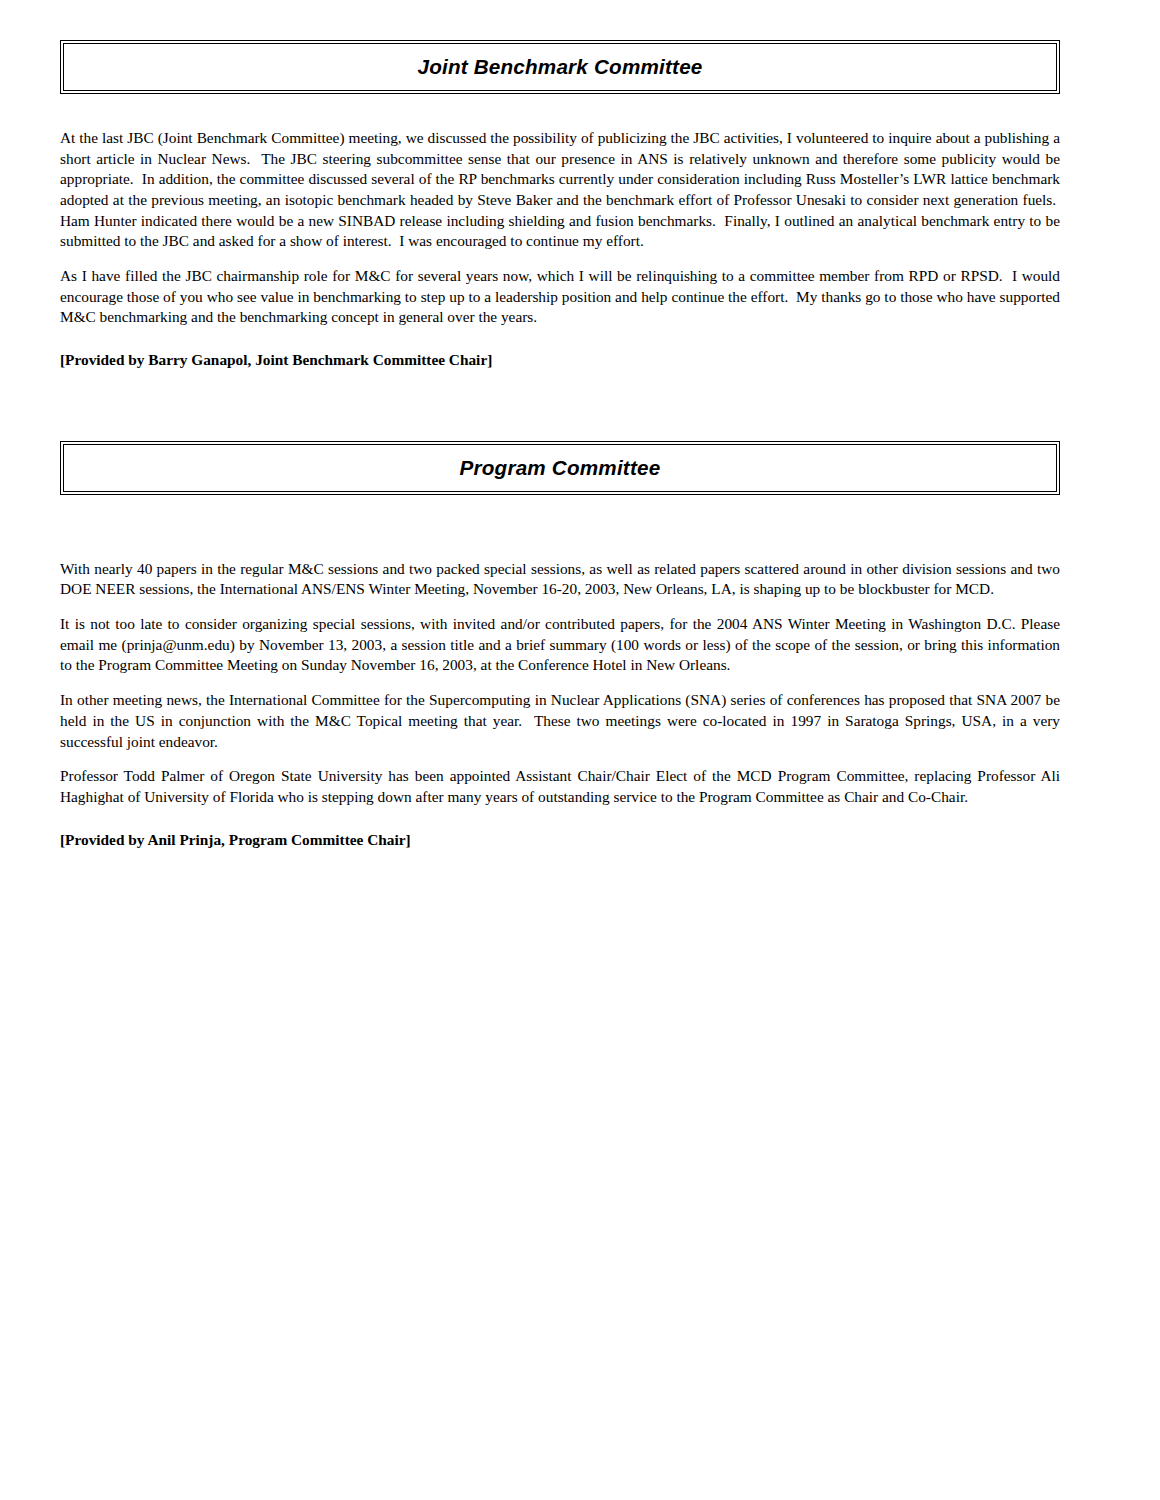Joint Benchmark Committee
At the last JBC (Joint Benchmark Committee) meeting, we discussed the possibility of publicizing the JBC activities, I volunteered to inquire about a publishing a short article in Nuclear News. The JBC steering subcommittee sense that our presence in ANS is relatively unknown and therefore some publicity would be appropriate. In addition, the committee discussed several of the RP benchmarks currently under consideration including Russ Mosteller’s LWR lattice benchmark adopted at the previous meeting, an isotopic benchmark headed by Steve Baker and the benchmark effort of Professor Unesaki to consider next generation fuels. Ham Hunter indicated there would be a new SINBAD release including shielding and fusion benchmarks. Finally, I outlined an analytical benchmark entry to be submitted to the JBC and asked for a show of interest. I was encouraged to continue my effort.
As I have filled the JBC chairmanship role for M&C for several years now, which I will be relinquishing to a committee member from RPD or RPSD. I would encourage those of you who see value in benchmarking to step up to a leadership position and help continue the effort. My thanks go to those who have supported M&C benchmarking and the benchmarking concept in general over the years.
[Provided by Barry Ganapol, Joint Benchmark Committee Chair]
Program Committee
With nearly 40 papers in the regular M&C sessions and two packed special sessions, as well as related papers scattered around in other division sessions and two DOE NEER sessions, the International ANS/ENS Winter Meeting, November 16-20, 2003, New Orleans, LA, is shaping up to be blockbuster for MCD.
It is not too late to consider organizing special sessions, with invited and/or contributed papers, for the 2004 ANS Winter Meeting in Washington D.C. Please email me (prinja@unm.edu) by November 13, 2003, a session title and a brief summary (100 words or less) of the scope of the session, or bring this information to the Program Committee Meeting on Sunday November 16, 2003, at the Conference Hotel in New Orleans.
In other meeting news, the International Committee for the Supercomputing in Nuclear Applications (SNA) series of conferences has proposed that SNA 2007 be held in the US in conjunction with the M&C Topical meeting that year. These two meetings were co-located in 1997 in Saratoga Springs, USA, in a very successful joint endeavor.
Professor Todd Palmer of Oregon State University has been appointed Assistant Chair/Chair Elect of the MCD Program Committee, replacing Professor Ali Haghighat of University of Florida who is stepping down after many years of outstanding service to the Program Committee as Chair and Co-Chair.
[Provided by Anil Prinja, Program Committee Chair]